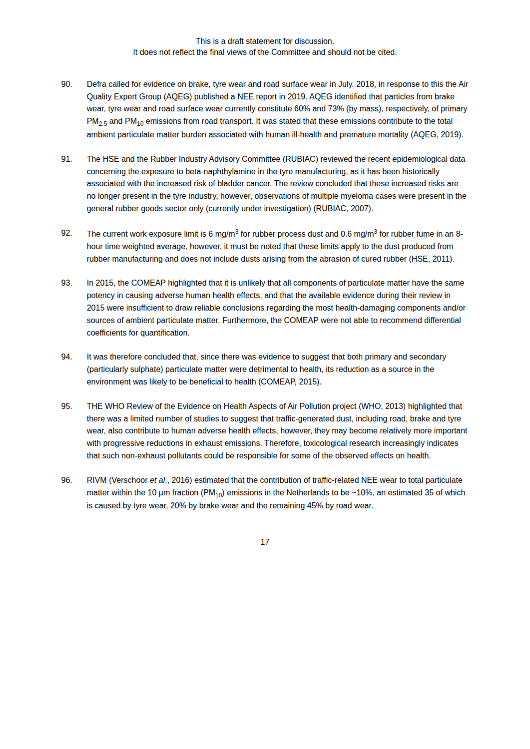This is a draft statement for discussion.
It does not reflect the final views of the Committee and should not be cited.
90.
Defra called for evidence on brake, tyre wear and road surface wear in July. 2018, in response to this the Air Quality Expert Group (AQEG) published a NEE report in 2019. AQEG identified that particles from brake wear, tyre wear and road surface wear currently constitute 60% and 73% (by mass), respectively, of primary PM2.5 and PM10 emissions from road transport. It was stated that these emissions contribute to the total ambient particulate matter burden associated with human ill-health and premature mortality (AQEG, 2019).
91.
The HSE and the Rubber Industry Advisory Committee (RUBIAC) reviewed the recent epidemiological data concerning the exposure to beta-naphthylamine in the tyre manufacturing, as it has been historically associated with the increased risk of bladder cancer. The review concluded that these increased risks are no longer present in the tyre industry, however, observations of multiple myeloma cases were present in the general rubber goods sector only (currently under investigation) (RUBIAC, 2007).
92.
The current work exposure limit is 6 mg/m3 for rubber process dust and 0.6 mg/m3 for rubber fume in an 8-hour time weighted average, however, it must be noted that these limits apply to the dust produced from rubber manufacturing and does not include dusts arising from the abrasion of cured rubber (HSE, 2011).
93.
In 2015, the COMEAP highlighted that it is unlikely that all components of particulate matter have the same potency in causing adverse human health effects, and that the available evidence during their review in 2015 were insufficient to draw reliable conclusions regarding the most health-damaging components and/or sources of ambient particulate matter. Furthermore, the COMEAP were not able to recommend differential coefficients for quantification.
94.
It was therefore concluded that, since there was evidence to suggest that both primary and secondary (particularly sulphate) particulate matter were detrimental to health, its reduction as a source in the environment was likely to be beneficial to health (COMEAP, 2015).
95.
THE WHO Review of the Evidence on Health Aspects of Air Pollution project (WHO, 2013) highlighted that there was a limited number of studies to suggest that traffic-generated dust, including road, brake and tyre wear, also contribute to human adverse health effects, however, they may become relatively more important with progressive reductions in exhaust emissions. Therefore, toxicological research increasingly indicates that such non-exhaust pollutants could be responsible for some of the observed effects on health.
96.
RIVM (Verschoor et al., 2016) estimated that the contribution of traffic-related NEE wear to total particulate matter within the 10 µm fraction (PM10) emissions in the Netherlands to be ~10%, an estimated 35 of which is caused by tyre wear, 20% by brake wear and the remaining 45% by road wear.
17